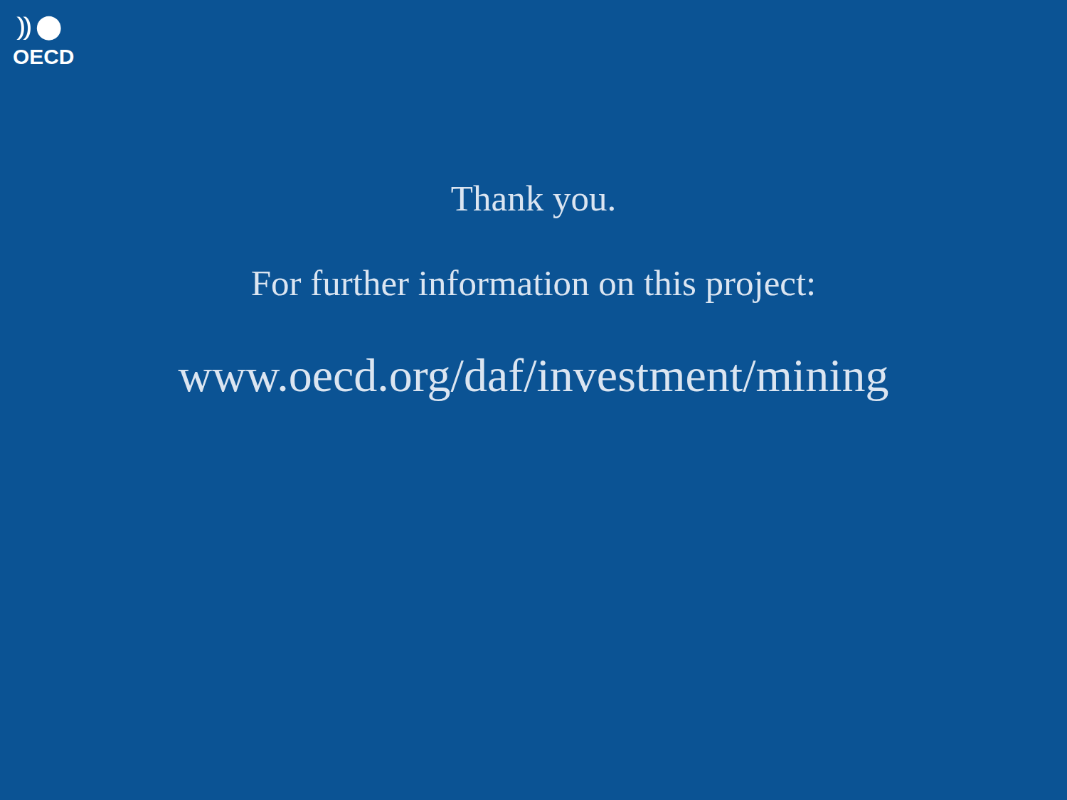OECD
Thank you.
For further information on this project:
www.oecd.org/daf/investment/mining